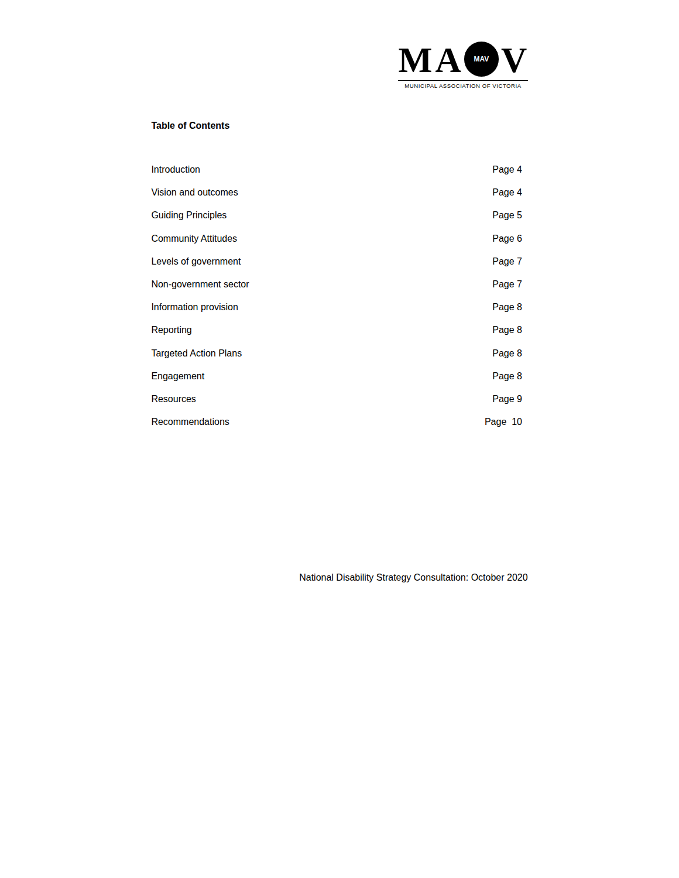MAMAV V
MUNICIPAL ASSOCIATION OF VICTORIA
Table of Contents
Introduction Page 4
Vision and outcomes Page 4
Guiding Principles Page 5
Community Attitudes Page 6
Levels of government Page 7
Non-government sector Page 7
Information provision Page 8
Reporting Page 8
Targeted Action Plans Page 8
Engagement Page 8
Resources Page 9
Recommendations Page 10
National Disability Strategy Consultation: October 2020